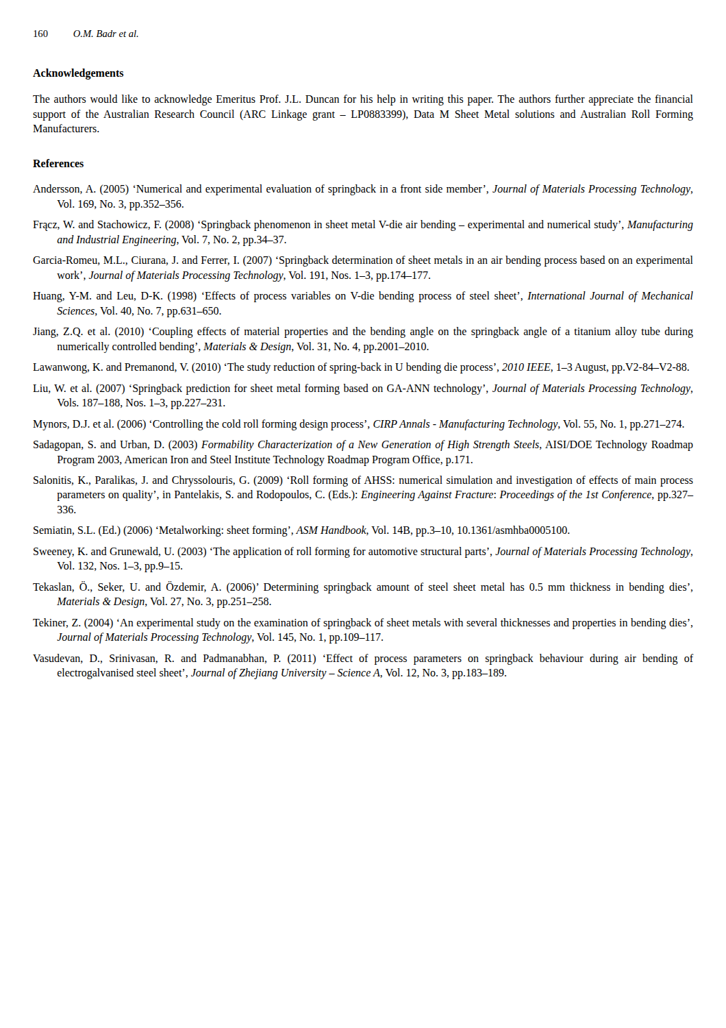160 O.M. Badr et al.
Acknowledgements
The authors would like to acknowledge Emeritus Prof. J.L. Duncan for his help in writing this paper. The authors further appreciate the financial support of the Australian Research Council (ARC Linkage grant – LP0883399), Data M Sheet Metal solutions and Australian Roll Forming Manufacturers.
References
Andersson, A. (2005) ‘Numerical and experimental evaluation of springback in a front side member’, Journal of Materials Processing Technology, Vol. 169, No. 3, pp.352–356.
Frącz, W. and Stachowicz, F. (2008) ‘Springback phenomenon in sheet metal V-die air bending – experimental and numerical study’, Manufacturing and Industrial Engineering, Vol. 7, No. 2, pp.34–37.
Garcia-Romeu, M.L., Ciurana, J. and Ferrer, I. (2007) ‘Springback determination of sheet metals in an air bending process based on an experimental work’, Journal of Materials Processing Technology, Vol. 191, Nos. 1–3, pp.174–177.
Huang, Y-M. and Leu, D-K. (1998) ‘Effects of process variables on V-die bending process of steel sheet’, International Journal of Mechanical Sciences, Vol. 40, No. 7, pp.631–650.
Jiang, Z.Q. et al. (2010) ‘Coupling effects of material properties and the bending angle on the springback angle of a titanium alloy tube during numerically controlled bending’, Materials & Design, Vol. 31, No. 4, pp.2001–2010.
Lawanwong, K. and Premanond, V. (2010) ‘The study reduction of spring-back in U bending die process’, 2010 IEEE, 1–3 August, pp.V2-84–V2-88.
Liu, W. et al. (2007) ‘Springback prediction for sheet metal forming based on GA-ANN technology’, Journal of Materials Processing Technology, Vols. 187–188, Nos. 1–3, pp.227–231.
Mynors, D.J. et al. (2006) ‘Controlling the cold roll forming design process’, CIRP Annals - Manufacturing Technology, Vol. 55, No. 1, pp.271–274.
Sadagopan, S. and Urban, D. (2003) Formability Characterization of a New Generation of High Strength Steels, AISI/DOE Technology Roadmap Program 2003, American Iron and Steel Institute Technology Roadmap Program Office, p.171.
Salonitis, K., Paralikas, J. and Chryssolouris, G. (2009) ‘Roll forming of AHSS: numerical simulation and investigation of effects of main process parameters on quality’, in Pantelakis, S. and Rodopoulos, C. (Eds.): Engineering Against Fracture: Proceedings of the 1st Conference, pp.327–336.
Semiatin, S.L. (Ed.) (2006) ‘Metalworking: sheet forming’, ASM Handbook, Vol. 14B, pp.3–10, 10.1361/asmhba0005100.
Sweeney, K. and Grunewald, U. (2003) ‘The application of roll forming for automotive structural parts’, Journal of Materials Processing Technology, Vol. 132, Nos. 1–3, pp.9–15.
Tekaslan, Ö., Seker, U. and Özdemir, A. (2006)’ Determining springback amount of steel sheet metal has 0.5 mm thickness in bending dies’, Materials & Design, Vol. 27, No. 3, pp.251–258.
Tekiner, Z. (2004) ‘An experimental study on the examination of springback of sheet metals with several thicknesses and properties in bending dies’, Journal of Materials Processing Technology, Vol. 145, No. 1, pp.109–117.
Vasudevan, D., Srinivasan, R. and Padmanabhan, P. (2011) ‘Effect of process parameters on springback behaviour during air bending of electrogalvanised steel sheet’, Journal of Zhejiang University – Science A, Vol. 12, No. 3, pp.183–189.